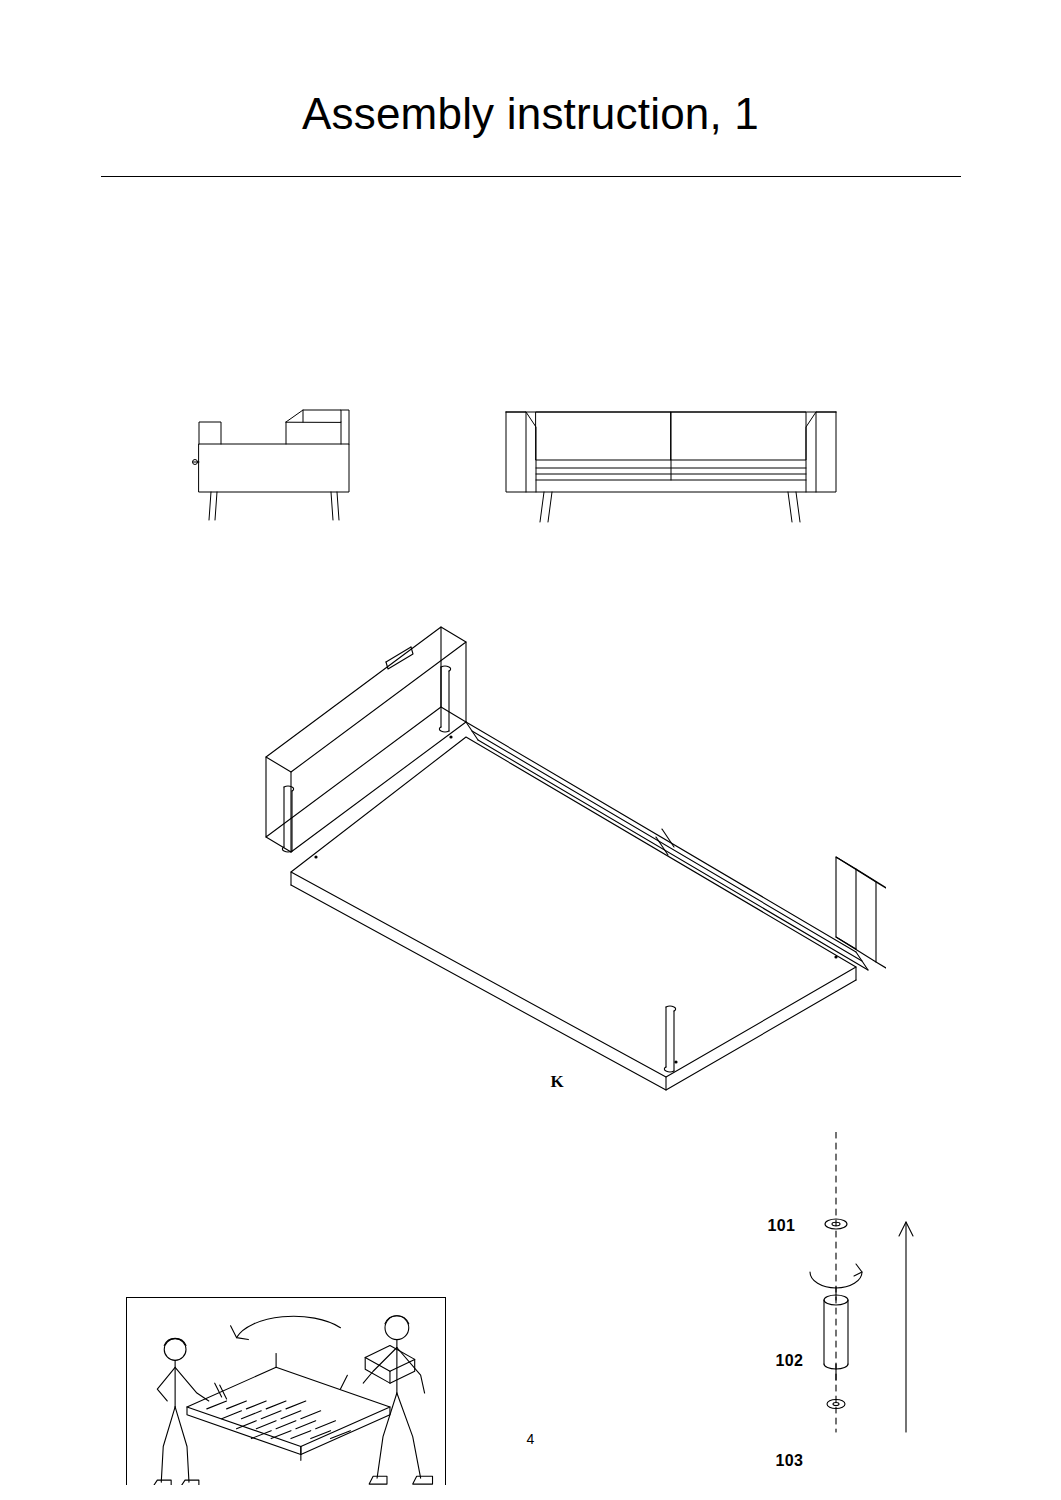Assembly instruction, 1
K
101
102
103
4